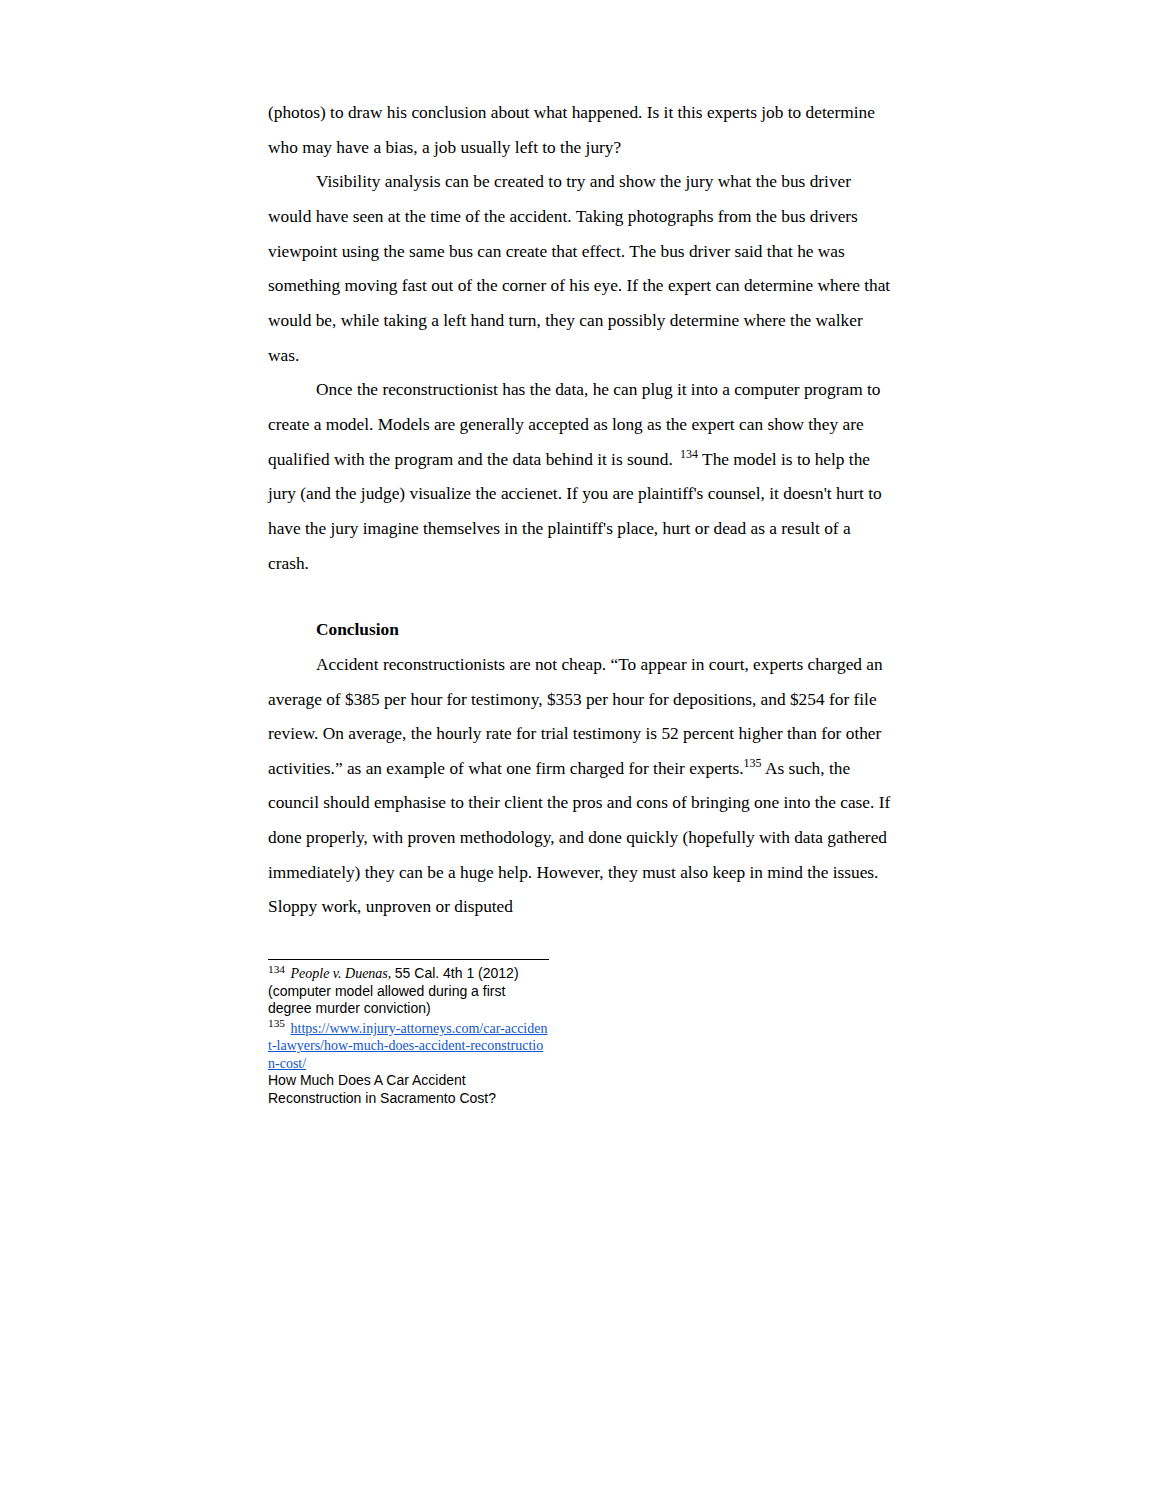(photos) to draw his conclusion about what happened. Is it this experts job to determine who may have a bias, a job usually left to the jury?
Visibility analysis can be created to try and show the jury what the bus driver would have seen at the time of the accident. Taking photographs from the bus drivers viewpoint using the same bus can create that effect. The bus driver said that he was something moving fast out of the corner of his eye. If the expert can determine where that would be, while taking a left hand turn, they can possibly determine where the walker was.
Once the reconstructionist has the data, he can plug it into a computer program to create a model. Models are generally accepted as long as the expert can show they are qualified with the program and the data behind it is sound. 134 The model is to help the jury (and the judge) visualize the accienet. If you are plaintiff's counsel, it doesn't hurt to have the jury imagine themselves in the plaintiff's place, hurt or dead as a result of a crash.
Conclusion
Accident reconstructionists are not cheap. “To appear in court, experts charged an average of $385 per hour for testimony, $353 per hour for depositions, and $254 for file review. On average, the hourly rate for trial testimony is 52 percent higher than for other activities.” as an example of what one firm charged for their experts.135 As such, the council should emphasise to their client the pros and cons of bringing one into the case. If done properly, with proven methodology, and done quickly (hopefully with data gathered immediately) they can be a huge help. However, they must also keep in mind the issues. Sloppy work, unproven or disputed
134 People v. Duenas, 55 Cal. 4th 1 (2012) (computer model allowed during a first degree murder conviction)
135 https://www.injury-attorneys.com/car-accident-lawyers/how-much-does-accident-reconstruction-cost/
How Much Does A Car Accident Reconstruction in Sacramento Cost?